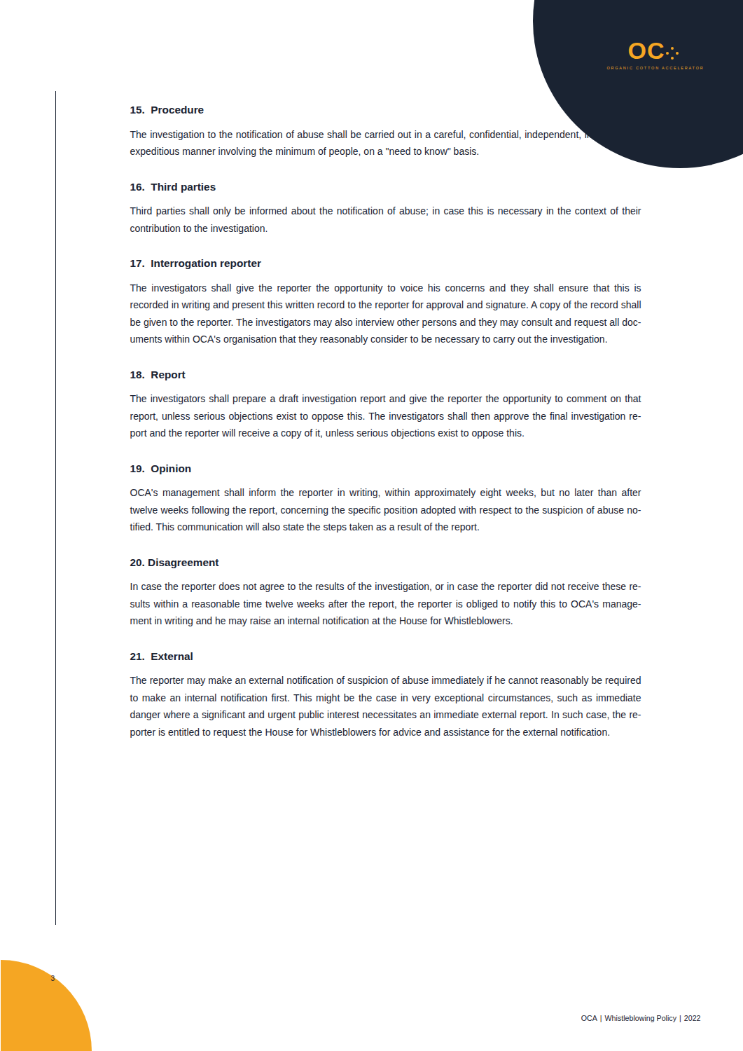OC
ORGANIC COTTON ACCELERATOR
15. Procedure
The investigation to the notification of abuse shall be carried out in a careful, confidential, independent, impartial and expeditious manner involving the minimum of people, on a "need to know" basis.
16. Third parties
Third parties shall only be informed about the notification of abuse; in case this is necessary in the context of their contribution to the investigation.
17. Interrogation reporter
The investigators shall give the reporter the opportunity to voice his concerns and they shall ensure that this is recorded in writing and present this written record to the reporter for approval and signature. A copy of the record shall be given to the reporter. The investigators may also interview other persons and they may consult and request all documents within OCA's organisation that they reasonably consider to be necessary to carry out the investigation.
18. Report
The investigators shall prepare a draft investigation report and give the reporter the opportunity to comment on that report, unless serious objections exist to oppose this. The investigators shall then approve the final investigation report and the reporter will receive a copy of it, unless serious objections exist to oppose this.
19. Opinion
OCA's management shall inform the reporter in writing, within approximately eight weeks, but no later than after twelve weeks following the report, concerning the specific position adopted with respect to the suspicion of abuse notified. This communication will also state the steps taken as a result of the report.
20. Disagreement
In case the reporter does not agree to the results of the investigation, or in case the reporter did not receive these results within a reasonable time twelve weeks after the report, the reporter is obliged to notify this to OCA's management in writing and he may raise an internal notification at the House for Whistleblowers.
21. External
The reporter may make an external notification of suspicion of abuse immediately if he cannot reasonably be required to make an internal notification first. This might be the case in very exceptional circumstances, such as immediate danger where a significant and urgent public interest necessitates an immediate external report. In such case, the reporter is entitled to request the House for Whistleblowers for advice and assistance for the external notification.
3
OCA|Whistleblowing Policy|2022